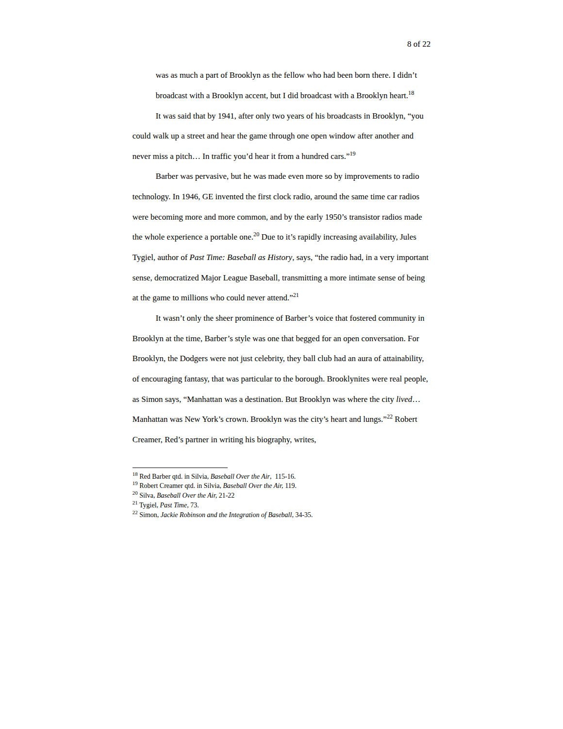8 of 22
was as much a part of Brooklyn as the fellow who had been born there. I didn’t broadcast with a Brooklyn accent, but I did broadcast with a Brooklyn heart.18
It was said that by 1941, after only two years of his broadcasts in Brooklyn, “you could walk up a street and hear the game through one open window after another and never miss a pitch… In traffic you’d hear it from a hundred cars.”19
Barber was pervasive, but he was made even more so by improvements to radio technology. In 1946, GE invented the first clock radio, around the same time car radios were becoming more and more common, and by the early 1950’s transistor radios made the whole experience a portable one.20 Due to it’s rapidly increasing availability, Jules Tygiel, author of Past Time: Baseball as History, says, “the radio had, in a very important sense, democratized Major League Baseball, transmitting a more intimate sense of being at the game to millions who could never attend.”21
It wasn’t only the sheer prominence of Barber’s voice that fostered community in Brooklyn at the time, Barber’s style was one that begged for an open conversation. For Brooklyn, the Dodgers were not just celebrity, they ball club had an aura of attainability, of encouraging fantasy, that was particular to the borough. Brooklynites were real people, as Simon says, “Manhattan was a destination. But Brooklyn was where the city lived… Manhattan was New York’s crown. Brooklyn was the city’s heart and lungs.”22 Robert Creamer, Red’s partner in writing his biography, writes,
18 Red Barber qtd. in Silvia, Baseball Over the Air, 115-16.
19 Robert Creamer qtd. in Silvia, Baseball Over the Air, 119.
20 Silva, Baseball Over the Air, 21-22
21 Tygiel, Past Time, 73.
22 Simon, Jackie Robinson and the Integration of Baseball, 34-35.